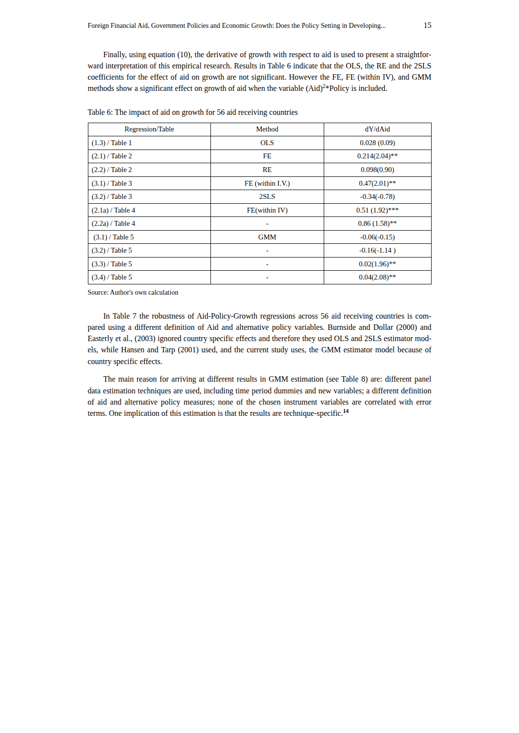Foreign Financial Aid, Government Policies and Economic Growth: Does the Policy Setting in Developing... 15
Finally, using equation (10), the derivative of growth with respect to aid is used to present a straightforward interpretation of this empirical research. Results in Table 6 indicate that the OLS, the RE and the 2SLS coefficients for the effect of aid on growth are not significant. However the FE, FE (within IV), and GMM methods show a significant effect on growth of aid when the variable (Aid)2*Policy is included.
Table 6: The impact of aid on growth for 56 aid receiving countries
| Regression/Table | Method | dY/dAid |
| --- | --- | --- |
| (1.3) / Table 1 | OLS | 0.028 (0.09) |
| (2.1) / Table 2 | FE | 0.214(2.04)** |
| (2.2) / Table 2 | RE | 0.098(0.90) |
| (3.1) / Table 3 | FE (within I.V.) | 0.47(2.01)** |
| (3.2) / Table 3 | 2SLS | -0.34(-0.78) |
| (2.1a) / Table 4 | FE(within IV) | 0.51 (1.92)*** |
| (2.2a) / Table 4 | - | 0.86 (1.58)** |
| (3.1) / Table 5 | GMM | -0.06(-0.15) |
| (3.2) / Table 5 | - | -0.16(-1.14 ) |
| (3.3) / Table 5 | - | 0.02(1.96)** |
| (3.4) / Table 5 | - | 0.04(2.08)** |
Source: Author's own calculation
In Table 7 the robustness of Aid-Policy-Growth regressions across 56 aid receiving countries is compared using a different definition of Aid and alternative policy variables. Burnside and Dollar (2000) and Easterly et al., (2003) ignored country specific effects and therefore they used OLS and 2SLS estimator models, while Hansen and Tarp (2001) used, and the current study uses, the GMM estimator model because of country specific effects.
The main reason for arriving at different results in GMM estimation (see Table 8) are: different panel data estimation techniques are used, including time period dummies and new variables; a different definition of aid and alternative policy measures; none of the chosen instrument variables are correlated with error terms. One implication of this estimation is that the results are technique-specific.14